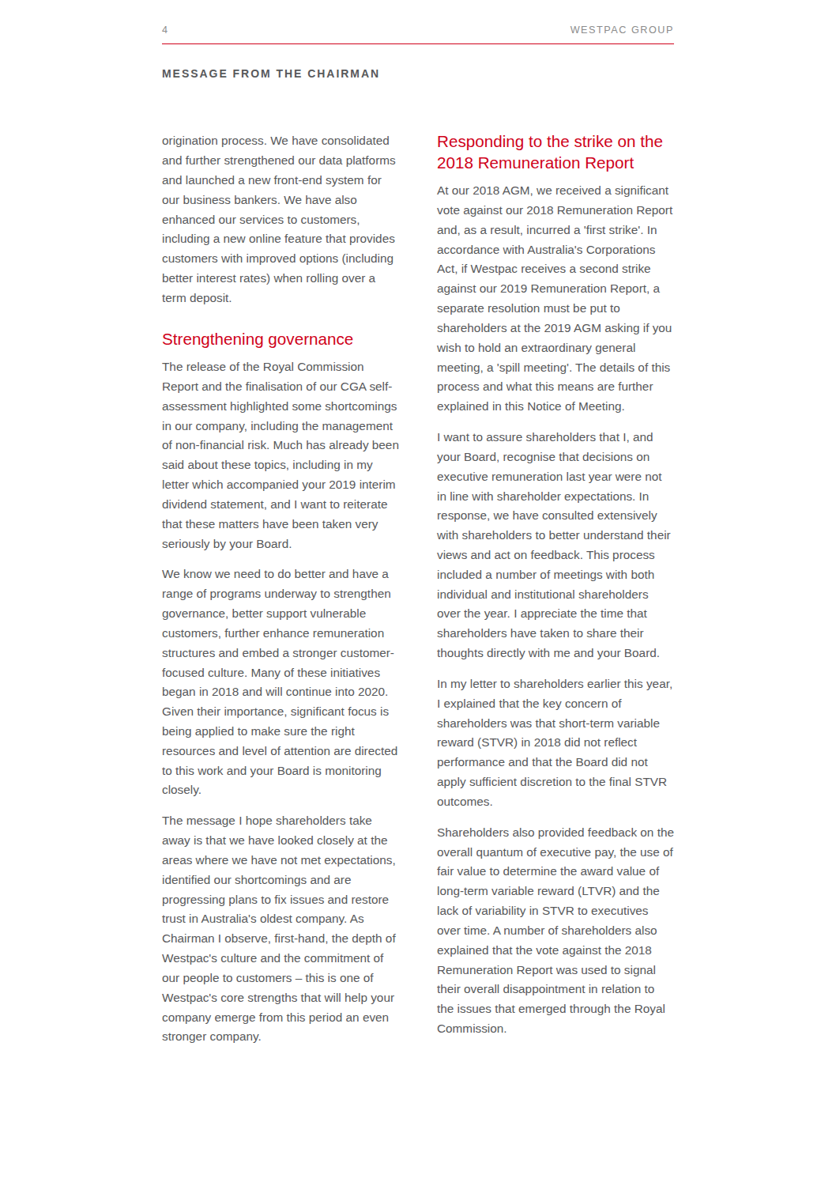4 Westpac Group
Message from the Chairman
origination process. We have consolidated and further strengthened our data platforms and launched a new front-end system for our business bankers. We have also enhanced our services to customers, including a new online feature that provides customers with improved options (including better interest rates) when rolling over a term deposit.
Strengthening governance
The release of the Royal Commission Report and the finalisation of our CGA self-assessment highlighted some shortcomings in our company, including the management of non-financial risk. Much has already been said about these topics, including in my letter which accompanied your 2019 interim dividend statement, and I want to reiterate that these matters have been taken very seriously by your Board.
We know we need to do better and have a range of programs underway to strengthen governance, better support vulnerable customers, further enhance remuneration structures and embed a stronger customer-focused culture. Many of these initiatives began in 2018 and will continue into 2020. Given their importance, significant focus is being applied to make sure the right resources and level of attention are directed to this work and your Board is monitoring closely.
The message I hope shareholders take away is that we have looked closely at the areas where we have not met expectations, identified our shortcomings and are progressing plans to fix issues and restore trust in Australia's oldest company. As Chairman I observe, first-hand, the depth of Westpac's culture and the commitment of our people to customers – this is one of Westpac's core strengths that will help your company emerge from this period an even stronger company.
Responding to the strike on the 2018 Remuneration Report
At our 2018 AGM, we received a significant vote against our 2018 Remuneration Report and, as a result, incurred a 'first strike'. In accordance with Australia's Corporations Act, if Westpac receives a second strike against our 2019 Remuneration Report, a separate resolution must be put to shareholders at the 2019 AGM asking if you wish to hold an extraordinary general meeting, a 'spill meeting'. The details of this process and what this means are further explained in this Notice of Meeting.
I want to assure shareholders that I, and your Board, recognise that decisions on executive remuneration last year were not in line with shareholder expectations. In response, we have consulted extensively with shareholders to better understand their views and act on feedback. This process included a number of meetings with both individual and institutional shareholders over the year. I appreciate the time that shareholders have taken to share their thoughts directly with me and your Board.
In my letter to shareholders earlier this year, I explained that the key concern of shareholders was that short-term variable reward (STVR) in 2018 did not reflect performance and that the Board did not apply sufficient discretion to the final STVR outcomes.
Shareholders also provided feedback on the overall quantum of executive pay, the use of fair value to determine the award value of long-term variable reward (LTVR) and the lack of variability in STVR to executives over time. A number of shareholders also explained that the vote against the 2018 Remuneration Report was used to signal their overall disappointment in relation to the issues that emerged through the Royal Commission.